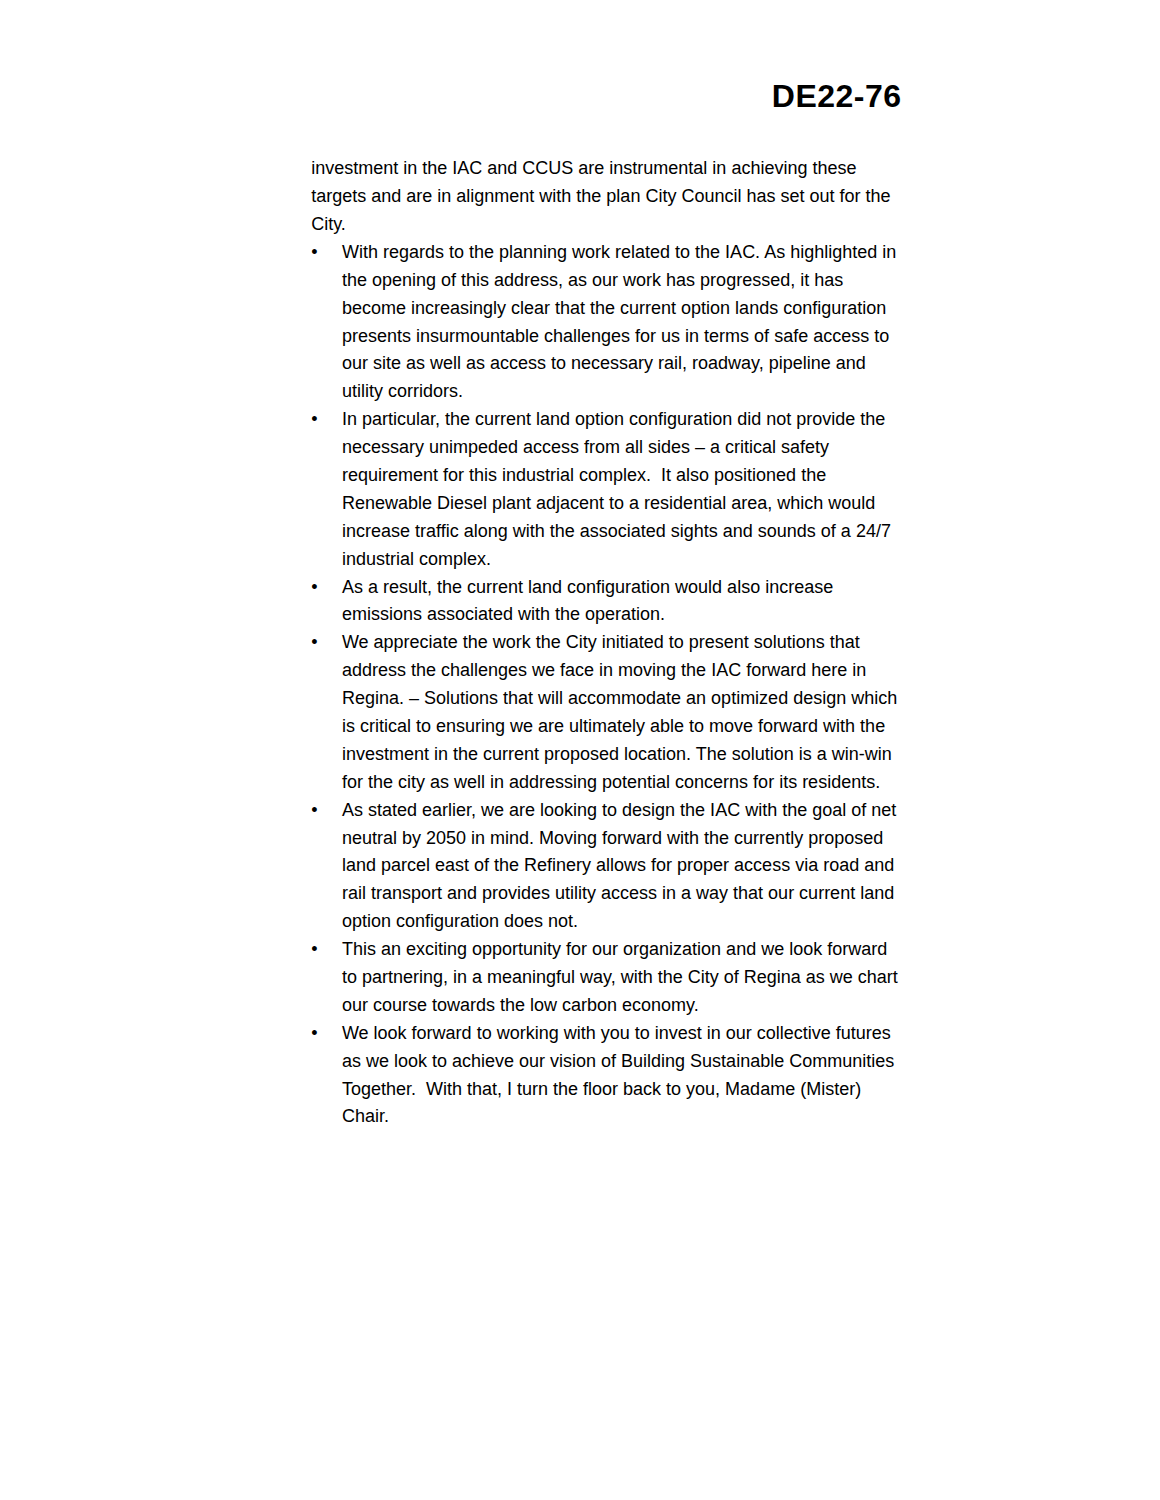DE22-76
investment in the IAC and CCUS are instrumental in achieving these targets and are in alignment with the plan City Council has set out for the City.
With regards to the planning work related to the IAC. As highlighted in the opening of this address, as our work has progressed, it has become increasingly clear that the current option lands configuration presents insurmountable challenges for us in terms of safe access to our site as well as access to necessary rail, roadway, pipeline and utility corridors.
In particular, the current land option configuration did not provide the necessary unimpeded access from all sides – a critical safety requirement for this industrial complex. It also positioned the Renewable Diesel plant adjacent to a residential area, which would increase traffic along with the associated sights and sounds of a 24/7 industrial complex.
As a result, the current land configuration would also increase emissions associated with the operation.
We appreciate the work the City initiated to present solutions that address the challenges we face in moving the IAC forward here in Regina. – Solutions that will accommodate an optimized design which is critical to ensuring we are ultimately able to move forward with the investment in the current proposed location. The solution is a win-win for the city as well in addressing potential concerns for its residents.
As stated earlier, we are looking to design the IAC with the goal of net neutral by 2050 in mind. Moving forward with the currently proposed land parcel east of the Refinery allows for proper access via road and rail transport and provides utility access in a way that our current land option configuration does not.
This an exciting opportunity for our organization and we look forward to partnering, in a meaningful way, with the City of Regina as we chart our course towards the low carbon economy.
We look forward to working with you to invest in our collective futures as we look to achieve our vision of Building Sustainable Communities Together. With that, I turn the floor back to you, Madame (Mister) Chair.